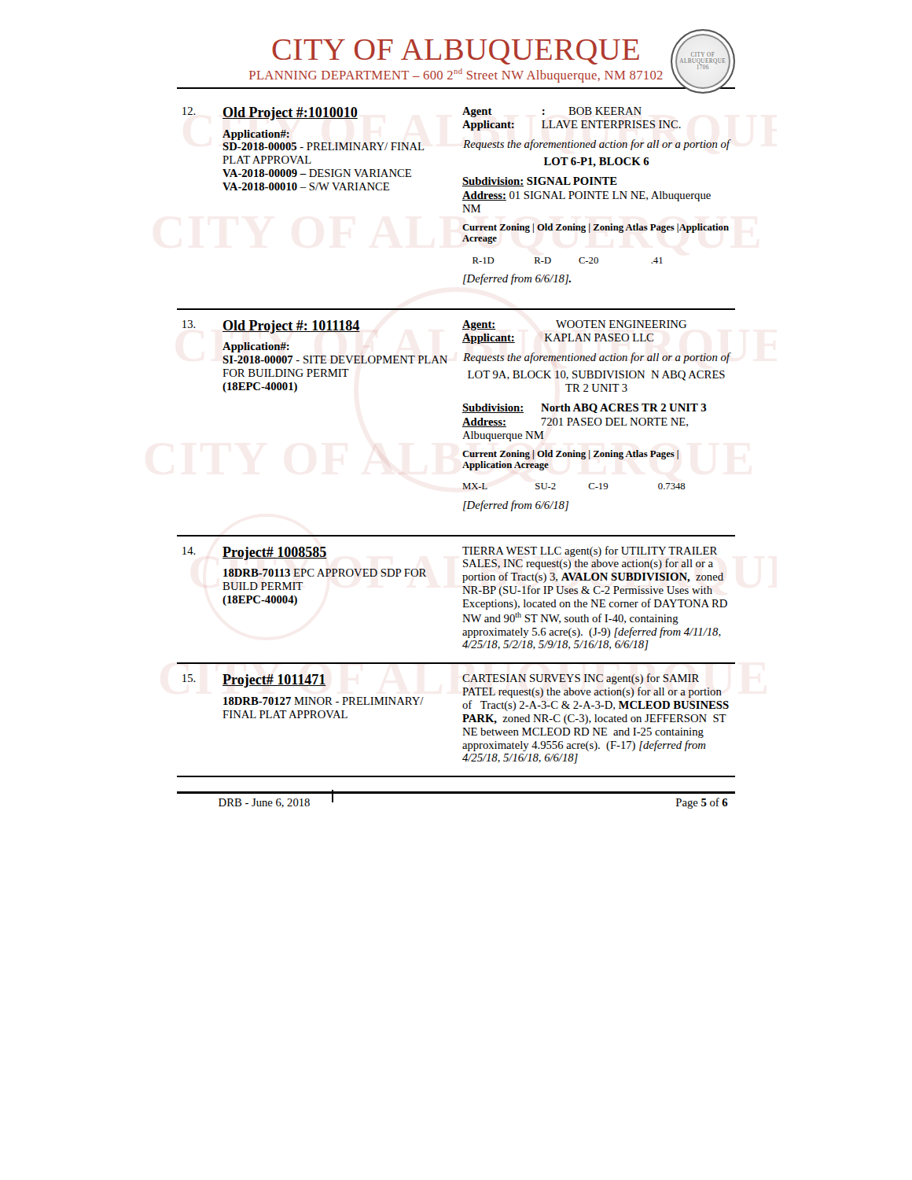CITY OF ALBUQUERQUE
CITY OF ALBUQUERQUE
CITY OF ALBUQUERQUE
CITY OF ALBUQUERQUE
CITY OF ALBUQUERQUE
CITY OF ALBUQUERQUE
CITY OF
ALBUQUERQUE
1706
CITY OF ALBUQUERQUE
PLANNING DEPARTMENT – 600 2nd Street NW Albuquerque, NM 87102
| 12. | Old Project #:1010010 Application#: SD-2018-00005 - PRELIMINARY/ FINAL PLAT APPROVAL VA-2018-00009 – DESIGN VARIANCE VA-2018-00010 – S/W VARIANCE | Agent : BOB KEERAN Applicant: LLAVE ENTERPRISES INC. Requests the aforementioned action for all or a portion of LOT 6-P1, BLOCK 6 Subdivision: SIGNAL POINTE Address: 01 SIGNAL POINTE LN NE, Albuquerque NM Current Zoning / Old Zoning / Zoning Atlas Pages /Application Acreage R-1D R-D C-20 .41 [Deferred from 6/6/18] . |
| 13. | Old Project #: 1011184 Application#: SI-2018-00007 - SITE DEVELOPMENT PLAN FOR BUILDING PERMIT (18EPC-40001) | Agent: WOOTEN ENGINEERING Applicant: KAPLAN PASEO LLC Requests the aforementioned action for all or a portion of LOT 9A, BLOCK 10, SUBDIVISION N ABQ ACRES TR 2 UNIT 3 Subdivision: North ABQ ACRES TR 2 UNIT 3 Address: 7201 PASEO DEL NORTE NE, Albuquerque NM Current Zoning / Old Zoning / Zoning Atlas Pages / Application Acreage MX-L SU-2 C-19 0.7348 [Deferred from 6/6/18] |
| 14. | Project# 1008585 18DRB-70113 EPC APPROVED SDP FOR BUILD PERMIT (18EPC-40004) | TIERRA WEST LLC agent(s) for UTILITY TRAILER SALES, INC request(s) the above action(s) for all or a portion of Tract(s) 3, AVALON SUBDIVISION, zoned NR-BP (SU-1for IP Uses & C-2 Permissive Uses with Exceptions), located on the NE corner of DAYTONA RD NW and 90 th ST NW, south of I-40, containing approximately 5.6 acre(s). (J-9) [deferred from 4/11/18, 4/25/18, 5/2/18, 5/9/18, 5/16/18, 6/6/18] |
| 15. | Project# 1011471 18DRB-70127 MINOR - PRELIMINARY/ FINAL PLAT APPROVAL | CARTESIAN SURVEYS INC agent(s) for SAMIR PATEL request(s) the above action(s) for all or a portion of Tract(s) 2-A-3-C & 2-A-3-D, MCLEOD BUSINESS PARK, zoned NR-C (C-3), located on JEFFERSON ST NE between MCLEOD RD NE and I-25 containing approximately 4.9556 acre(s). (F-17) [deferred from 4/25/18, 5/16/18, 6/6/18] |
DRB - June 6, 2018
Page 5 of 6